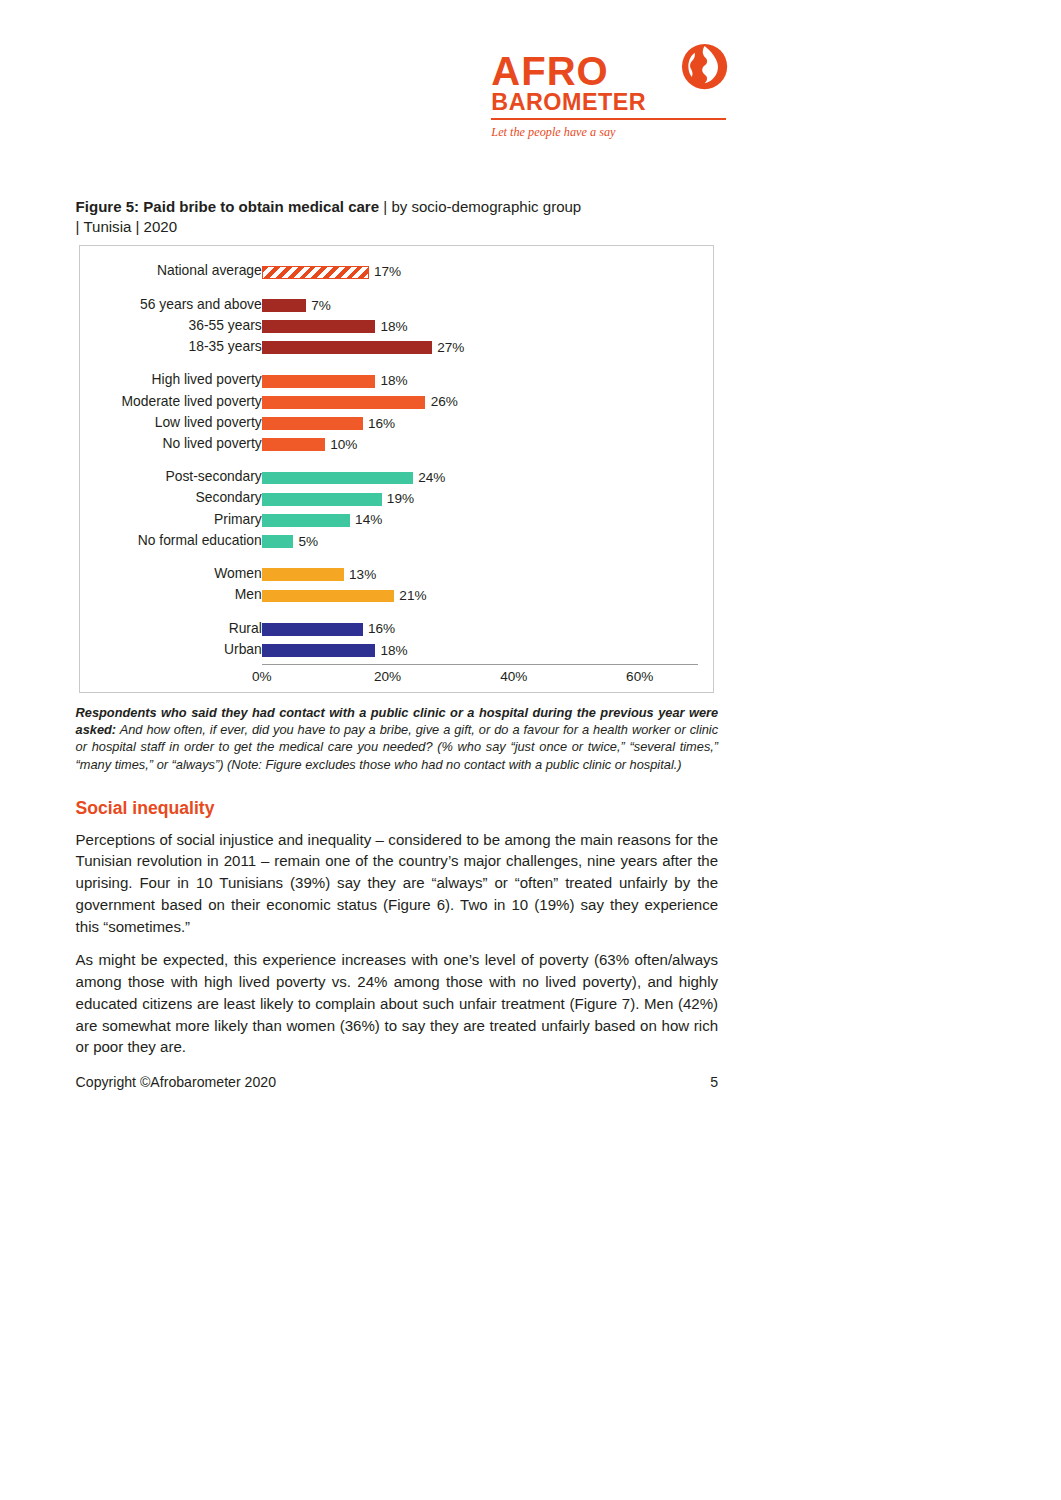AFRO
BAROMETER
Let the people have a say
Figure 5: Paid bribe to obtain medical care | by socio-demographic group
| Tunisia | 2020
| National average | 17% |
| 56 years and above | 7% |
| 36-55 years | 18% |
| 18-35 years | 27% |
| High lived poverty | 18% |
| Moderate lived poverty | 26% |
| Low lived poverty | 16% |
| No lived poverty | 10% |
| Post-secondary | 24% |
| Secondary | 19% |
| Primary | 14% |
| No formal education | 5% |
| Women | 13% |
| Men | 21% |
| Rural | 16% |
| Urban | 18% |
0% 20% 40% 60%
Respondents who said they had contact with a public clinic or a hospital during the previous year were asked: And how often, if ever, did you have to pay a bribe, give a gift, or do a favour for a health worker or clinic or hospital staff in order to get the medical care you needed? (% who say “just once or twice,” “several times,” “many times,” or “always”) (Note: Figure excludes those who had no contact with a public clinic or hospital.)
Social inequality
Perceptions of social injustice and inequality – considered to be among the main reasons for the Tunisian revolution in 2011 – remain one of the country’s major challenges, nine years after the uprising. Four in 10 Tunisians (39%) say they are “always” or “often” treated unfairly by the government based on their economic status (Figure 6). Two in 10 (19%) say they experience this “sometimes.”
As might be expected, this experience increases with one’s level of poverty (63% often/always among those with high lived poverty vs. 24% among those with no lived poverty), and highly educated citizens are least likely to complain about such unfair treatment (Figure 7). Men (42%) are somewhat more likely than women (36%) to say they are treated unfairly based on how rich or poor they are.
Copyright ©Afrobarometer 2020 5